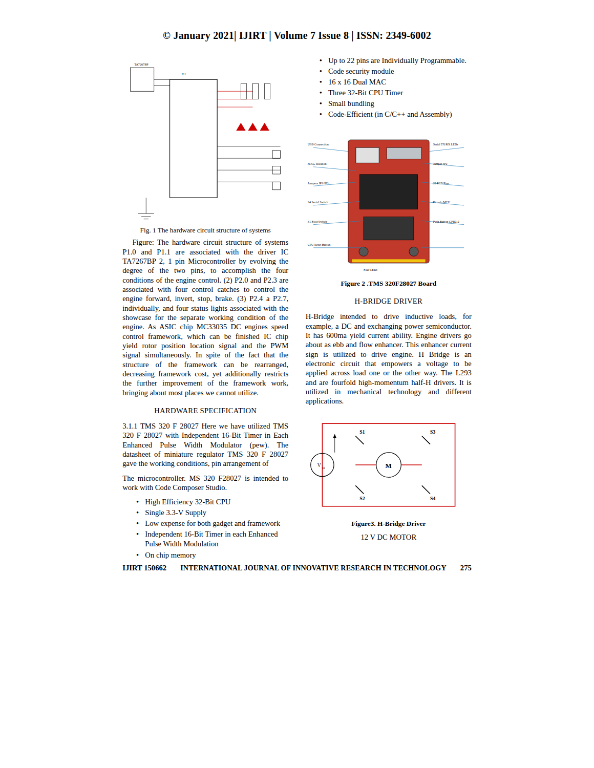© January 2021| IJIRT | Volume 7 Issue 8 | ISSN: 2349-6002
Fig. 1 The hardware circuit structure of systems
Figure: The hardware circuit structure of systems P1.0 and P1.1 are associated with the driver IC TA7267BP 2, 1 pin Microcontroller by evolving the degree of the two pins, to accomplish the four conditions of the engine control. (2) P2.0 and P2.3 are associated with four control catches to control the engine forward, invert, stop, brake. (3) P2.4 a P2.7, individually, and four status lights associated with the showcase for the separate working condition of the engine. As ASIC chip MC33035 DC engines speed control framework, which can be finished IC chip yield rotor position location signal and the PWM signal simultaneously. In spite of the fact that the structure of the framework can be rearranged, decreasing framework cost, yet additionally restricts the further improvement of the framework work, bringing about most places we cannot utilize.
Hardware Specification
3.1.1 TMS 320 F 28027 Here we have utilized TMS 320 F 28027 with Independent 16-Bit Timer in Each Enhanced Pulse Width Modulator (pew). The datasheet of miniature regulator TMS 320 F 28027 gave the working conditions, pin arrangement of
The microcontroller. MS 320 F28027 is intended to work with Code Composer Studio.
High Efficiency 32-Bit CPU
Single 3.3-V Supply
Low expense for both gadget and framework
Independent 16-Bit Timer in each Enhanced Pulse Width Modulation
On chip memory
Up to 22 pins are Individually Programmable.
Code security module
16 x 16 Dual MAC
Three 32-Bit CPU Timer
Small bundling
Code-Efficient (in C/C++ and Assembly)
Figure 2 .TMS 320F28027 Board
H-Bridge Driver
H-Bridge intended to drive inductive loads, for example, a DC and exchanging power semiconductor. It has 600ma yield current ability. Engine drivers go about as ebb and flow enhancer. This enhancer current sign is utilized to drive engine. H Bridge is an electronic circuit that empowers a voltage to be applied across load one or the other way. The L293 and are fourfold high-momentum half-H drivers. It is utilized in mechanical technology and different applications.
Figure3. H-Bridge Driver
12 V DC MOTOR
IJIRT 150662
INTERNATIONAL JOURNAL OF INNOVATIVE RESEARCH IN TECHNOLOGY
275